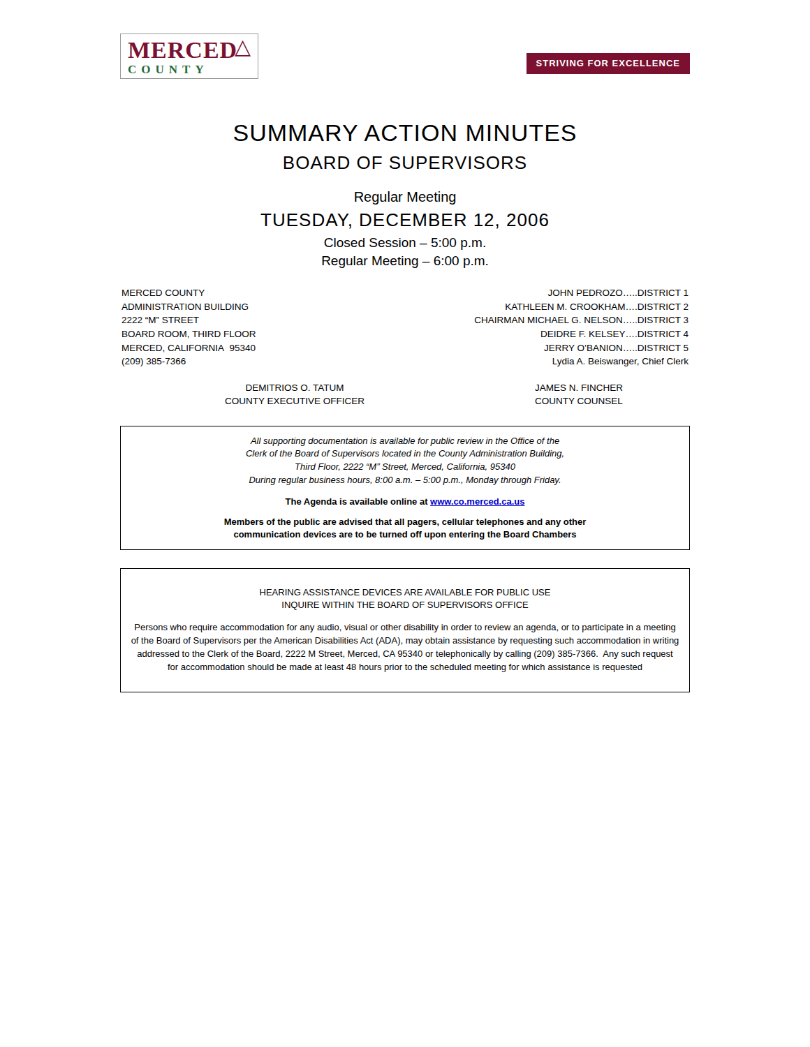MERCED△ COUNTY
STRIVING FOR EXCELLENCE
SUMMARY ACTION MINUTES
BOARD OF SUPERVISORS
Regular Meeting
TUESDAY, DECEMBER 12, 2006
Closed Session – 5:00 p.m.
Regular Meeting – 6:00 p.m.
| MERCED COUNTY ADMINISTRATION BUILDING 2222 “M” STREET BOARD ROOM, THIRD FLOOR MERCED, CALIFORNIA 95340 (209) 385-7366 | JOHN PEDROZO…..DISTRICT 1 KATHLEEN M. CROOKHAM….DISTRICT 2 CHAIRMAN MICHAEL G. NELSON…..DISTRICT 3 DEIDRE F. KELSEY….DISTRICT 4 JERRY O’BANION…..DISTRICT 5 Lydia A. Beiswanger, Chief Clerk |
| DEMITRIOS O. TATUM COUNTY EXECUTIVE OFFICER | JAMES N. FINCHER COUNTY COUNSEL |
All supporting documentation is available for public review in the Office of the
Clerk of the Board of Supervisors located in the County Administration Building,
Third Floor, 2222 “M” Street, Merced, California, 95340
During regular business hours, 8:00 a.m. – 5:00 p.m., Monday through Friday.
The Agenda is available online at www.co.merced.ca.us
Members of the public are advised that all pagers, cellular telephones and any other
communication devices are to be turned off upon entering the Board Chambers
HEARING ASSISTANCE DEVICES ARE AVAILABLE FOR PUBLIC USE
INQUIRE WITHIN THE BOARD OF SUPERVISORS OFFICE
Persons who require accommodation for any audio, visual or other disability in order to review an agenda, or to participate in a meeting of the Board of Supervisors per the American Disabilities Act (ADA), may obtain assistance by requesting such accommodation in writing addressed to the Clerk of the Board, 2222 M Street, Merced, CA 95340 or telephonically by calling (209) 385-7366. Any such request for accommodation should be made at least 48 hours prior to the scheduled meeting for which assistance is requested